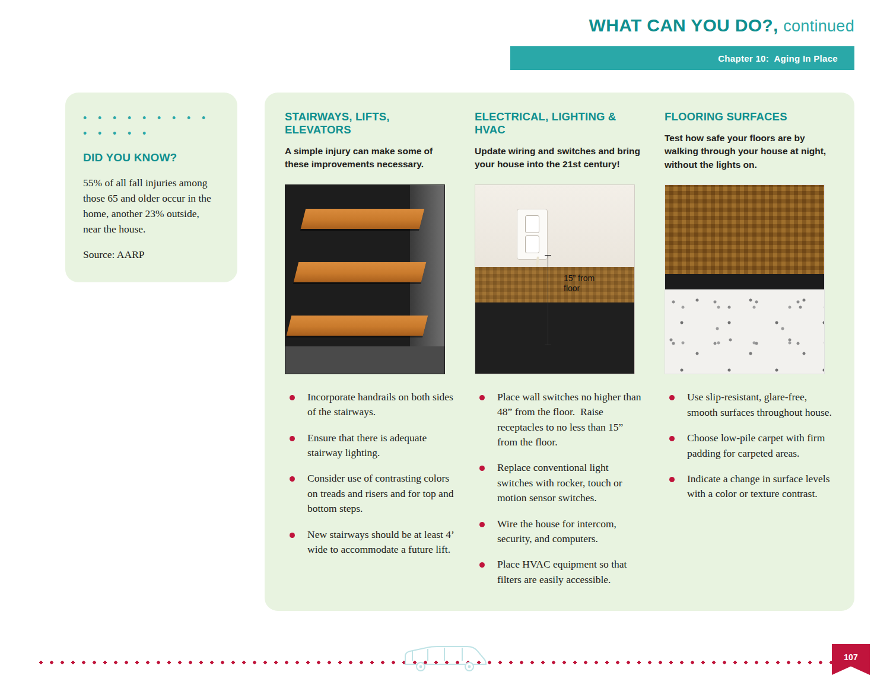Chapter 10: Aging In Place
WHAT CAN YOU DO?, continued
• • • • • • • • • • • • • •
DID YOU KNOW?
55% of all fall injuries among those 65 and older occur in the home, another 23% outside, near the house.
Source: AARP
Stairways, Lifts, Elevators
A simple injury can make some of these improvements necessary.
Incorporate handrails on both sides of the stairways.
Ensure that there is adequate stairway lighting.
Consider use of contrasting colors on treads and risers and for top and bottom steps.
New stairways should be at least 4’ wide to accommodate a future lift.
Electrical, Lighting & HVAC
Update wiring and switches and bring your house into the 21st century!
15” from
floor
Place wall switches no higher than 48” from the floor. Raise receptacles to no less than 15” from the floor.
Replace conventional light switches with rocker, touch or motion sensor switches.
Wire the house for intercom, security, and computers.
Place HVAC equipment so that filters are easily accessible.
Flooring Surfaces
Test how safe your floors are by walking through your house at night, without the lights on.
Use slip-resistant, glare-free, smooth surfaces throughout house.
Choose low-pile carpet with firm padding for carpeted areas.
Indicate a change in surface levels with a color or texture contrast.
107